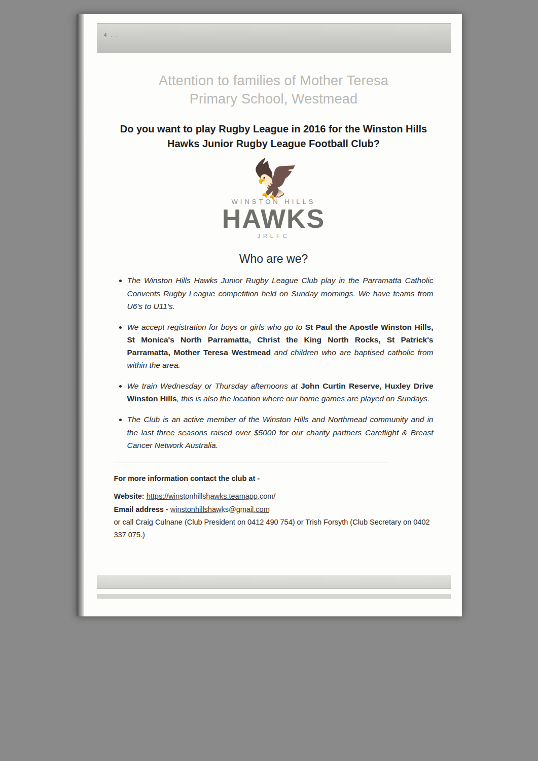4 . .
Attention to families of Mother Teresa
Primary School, Westmead
Do you want to play Rugby League in 2016 for the Winston Hills Hawks Junior Rugby League Football Club?
🦅 WINSTON HILLS HAWKS JRLFC
Who are we?
The Winston Hills Hawks Junior Rugby League Club play in the Parramatta Catholic Convents Rugby League competition held on Sunday mornings. We have teams from U6's to U11's.
We accept registration for boys or girls who go to St Paul the Apostle Winston Hills, St Monica's North Parramatta, Christ the King North Rocks, St Patrick's Parramatta, Mother Teresa Westmead and children who are baptised catholic from within the area.
We train Wednesday or Thursday afternoons at John Curtin Reserve, Huxley Drive Winston Hills, this is also the location where our home games are played on Sundays.
The Club is an active member of the Winston Hills and Northmead community and in the last three seasons raised over $5000 for our charity partners Careflight & Breast Cancer Network Australia.
For more information contact the club at -
Website: https://winstonhillshawks.teamapp.com/
Email address - winstonhillshawks@gmail.com
or call Craig Culnane (Club President on 0412 490 754) or Trish Forsyth (Club Secretary on 0402 337 075.)